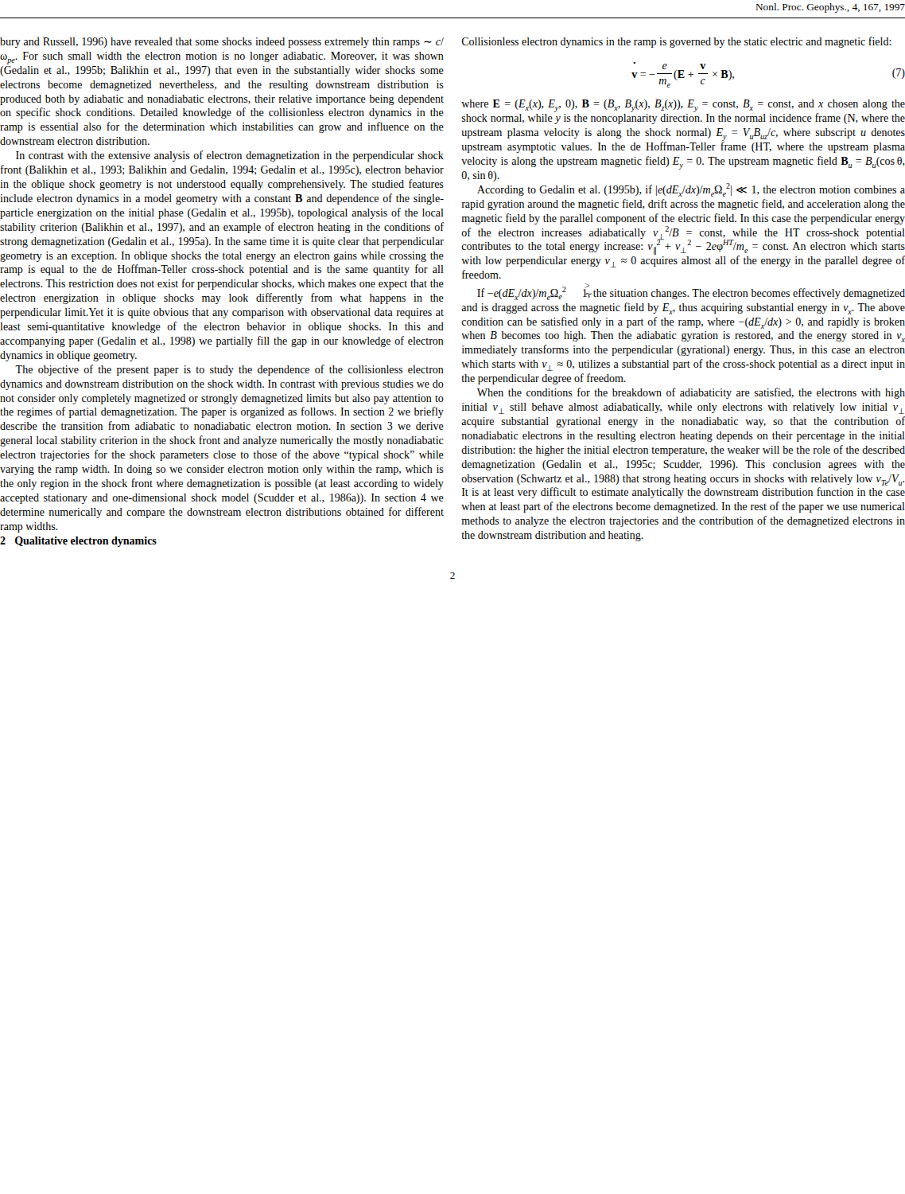Nonl. Proc. Geophys., 4, 167, 1997
bury and Russell, 1996) have revealed that some shocks indeed possess extremely thin ramps ∼ c/ωpe. For such small width the electron motion is no longer adiabatic. Moreover, it was shown (Gedalin et al., 1995b; Balikhin et al., 1997) that even in the substantially wider shocks some electrons become demagnetized nevertheless, and the resulting downstream distribution is produced both by adiabatic and nonadiabatic electrons, their relative importance being dependent on specific shock conditions. Detailed knowledge of the collisionless electron dynamics in the ramp is essential also for the determination which instabilities can grow and influence on the downstream electron distribution.
In contrast with the extensive analysis of electron demagnetization in the perpendicular shock front (Balikhin et al., 1993; Balikhin and Gedalin, 1994; Gedalin et al., 1995c), electron behavior in the oblique shock geometry is not understood equally comprehensively. The studied features include electron dynamics in a model geometry with a constant B and dependence of the single-particle energization on the initial phase (Gedalin et al., 1995b), topological analysis of the local stability criterion (Balikhin et al., 1997), and an example of electron heating in the conditions of strong demagnetization (Gedalin et al., 1995a). In the same time it is quite clear that perpendicular geometry is an exception. In oblique shocks the total energy an electron gains while crossing the ramp is equal to the de Hoffman-Teller cross-shock potential and is the same quantity for all electrons. This restriction does not exist for perpendicular shocks, which makes one expect that the electron energization in oblique shocks may look differently from what happens in the perpendicular limit.Yet it is quite obvious that any comparison with observational data requires at least semi-quantitative knowledge of the electron behavior in oblique shocks. In this and accompanying paper (Gedalin et al., 1998) we partially fill the gap in our knowledge of electron dynamics in oblique geometry.
The objective of the present paper is to study the dependence of the collisionless electron dynamics and downstream distribution on the shock width. In contrast with previous studies we do not consider only completely magnetized or strongly demagnetized limits but also pay attention to the regimes of partial demagnetization. The paper is organized as follows. In section 2 we briefly describe the transition from adiabatic to nonadiabatic electron motion. In section 3 we derive general local stability criterion in the shock front and analyze numerically the mostly nonadiabatic electron trajectories for the shock parameters close to those of the above “typical shock” while varying the ramp width. In doing so we consider electron motion only within the ramp, which is the only region in the shock front where demagnetization is possible (at least according to widely accepted stationary and one-dimensional shock model (Scudder et al., 1986a)). In section 4 we determine numerically and compare the downstream electron distributions obtained for different ramp widths.
2 Qualitative electron dynamics
Collisionless electron dynamics in the ramp is governed by the static electric and magnetic field:
v = −eme(E + vc × B), (7)
where E = (Ex(x), Ey, 0), B = (Bx, By(x), Bz(x)), Ey = const, Bx = const, and x chosen along the shock normal, while y is the noncoplanarity direction. In the normal incidence frame (N, where the upstream plasma velocity is along the shock normal) Ey = VuBuz/c, where subscript u denotes upstream asymptotic values. In the de Hoffman-Teller frame (HT, where the upstream plasma velocity is along the upstream magnetic field) Ey = 0. The upstream magnetic field Bu = Bu(cos θ, 0, sin θ).
According to Gedalin et al. (1995b), if |e(dEx/dx)/me Ωe2| ≪ 1, the electron motion combines a rapid gyration around the magnetic field, drift across the magnetic field, and acceleration along the magnetic field by the parallel component of the electric field. In this case the perpendicular energy of the electron increases adiabatically v⊥2/B = const, while the HT cross-shock potential contributes to the total energy increase: v∥2 + v⊥2 − 2eφHT/me = const. An electron which starts with low perpendicular energy v⊥ ≈ 0 acquires almost all of the energy in the parallel degree of freedom.
If −e(dEx/dx)/me Ωe2 >∼ 1, the situation changes. The electron becomes effectively demagnetized and is dragged across the magnetic field by Ex, thus acquiring substantial energy in vx. The above condition can be satisfied only in a part of the ramp, where −(dEx/dx) > 0, and rapidly is broken when B becomes too high. Then the adiabatic gyration is restored, and the energy stored in vx immediately transforms into the perpendicular (gyrational) energy. Thus, in this case an electron which starts with v⊥ ≈ 0, utilizes a substantial part of the cross-shock potential as a direct input in the perpendicular degree of freedom.
When the conditions for the breakdown of adiabaticity are satisfied, the electrons with high initial v⊥ still behave almost adiabatically, while only electrons with relatively low initial v⊥ acquire substantial gyrational energy in the nonadiabatic way, so that the contribution of nonadiabatic electrons in the resulting electron heating depends on their percentage in the initial distribution: the higher the initial electron temperature, the weaker will be the role of the described demagnetization (Gedalin et al., 1995c; Scudder, 1996). This conclusion agrees with the observation (Schwartz et al., 1988) that strong heating occurs in shocks with relatively low vTe/Vu. It is at least very difficult to estimate analytically the downstream distribution function in the case when at least part of the electrons become demagnetized. In the rest of the paper we use numerical methods to analyze the electron trajectories and the contribution of the demagnetized electrons in the downstream distribution and heating.
2